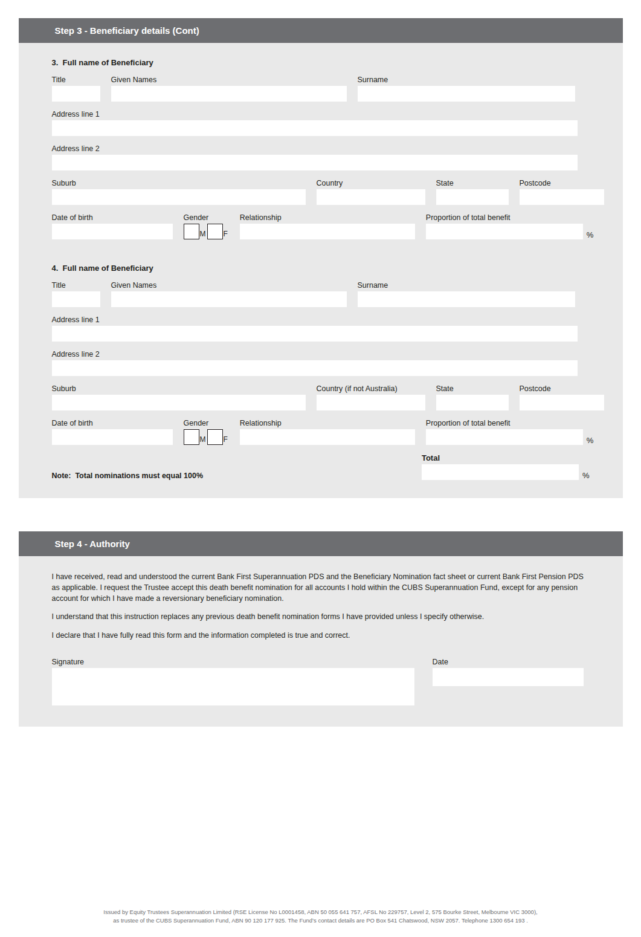Step 3 - Beneficiary details (Cont)
3. Full name of Beneficiary
Title
Given Names
Surname
Address line 1
Address line 2
Suburb
Country
State
Postcode
Date of birth
Gender
M
F
Relationship
Proportion of total benefit
%
4. Full name of Beneficiary
Title
Given Names
Surname
Address line 1
Address line 2
Suburb
Country (if not Australia)
State
Postcode
Date of birth
Gender
M
F
Relationship
Proportion of total benefit
%
Note: Total nominations must equal 100%
Total
%
Step 4 - Authority
I have received, read and understood the current Bank First Superannuation PDS and the Beneficiary Nomination fact sheet or current Bank First Pension PDS as applicable. I request the Trustee accept this death benefit nomination for all accounts I hold within the CUBS Superannuation Fund, except for any pension account for which I have made a reversionary beneficiary nomination.
I understand that this instruction replaces any previous death benefit nomination forms I have provided unless I specify otherwise.
I declare that I have fully read this form and the information completed is true and correct.
Signature
Date
Issued by Equity Trustees Superannuation Limited (RSE License No L0001458, ABN 50 055 641 757, AFSL No 229757, Level 2, 575 Bourke Street, Melbourne VIC 3000),
as trustee of the CUBS Superannuation Fund, ABN 90 120 177 925. The Fund’s contact details are PO Box 541 Chatswood, NSW 2057. Telephone 1300 654 193 .